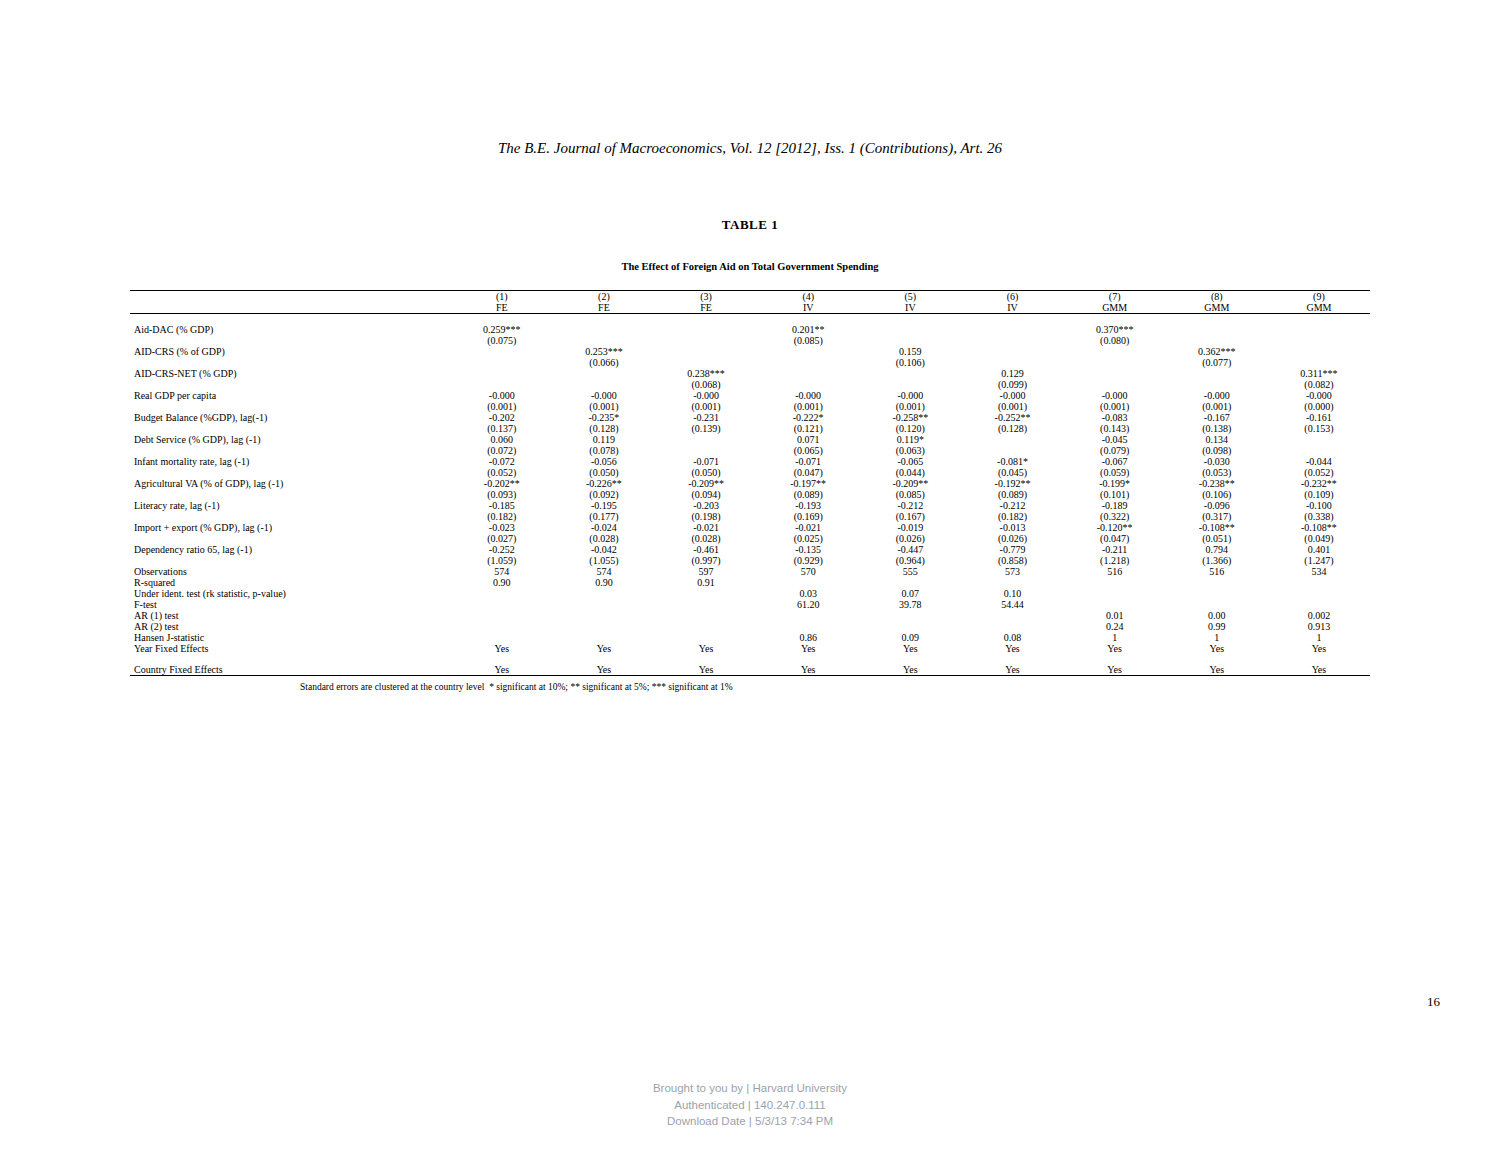The B.E. Journal of Macroeconomics, Vol. 12 [2012], Iss. 1 (Contributions), Art. 26
TABLE 1
The Effect of Foreign Aid on Total Government Spending
| | (1) | (2) | (3) | (4) | (5) | (6) | (7) | (8) | (9) |
| | FE | FE | FE | IV | IV | IV | GMM | GMM | GMM |
| Aid-DAC (% GDP) | 0.259*** | | | 0.201** | | | 0.370*** | | |
| | (0.075) | | | (0.085) | | | (0.080) | | |
| AID-CRS (% of GDP) | | 0.253*** | | | 0.159 | | | 0.362*** | |
| | | (0.066) | | | (0.106) | | | (0.077) | |
| AID-CRS-NET (% GDP) | | | 0.238*** | | | 0.129 | | | 0.311*** |
| | | | (0.068) | | | (0.099) | | | (0.082) |
| Real GDP per capita | -0.000 | -0.000 | -0.000 | -0.000 | -0.000 | -0.000 | -0.000 | -0.000 | -0.000 |
| | (0.001) | (0.001) | (0.001) | (0.001) | (0.001) | (0.001) | (0.001) | (0.001) | (0.000) |
| Budget Balance (%GDP), lag(-1) | -0.202 | -0.235* | -0.231 | -0.222* | -0.258** | -0.252** | -0.083 | -0.167 | -0.161 |
| | (0.137) | (0.128) | (0.139) | (0.121) | (0.120) | (0.128) | (0.143) | (0.138) | (0.153) |
| Debt Service (% GDP), lag (-1) | 0.060 | 0.119 | | 0.071 | 0.119* | | -0.045 | 0.134 | |
| | (0.072) | (0.078) | | (0.065) | (0.063) | | (0.079) | (0.098) | |
| Infant mortality rate, lag (-1) | -0.072 | -0.056 | -0.071 | -0.071 | -0.065 | -0.081* | -0.067 | -0.030 | -0.044 |
| | (0.052) | (0.050) | (0.050) | (0.047) | (0.044) | (0.045) | (0.059) | (0.053) | (0.052) |
| Agricultural VA (% of GDP), lag (-1) | -0.202** | -0.226** | -0.209** | -0.197** | -0.209** | -0.192** | -0.199* | -0.238** | -0.232** |
| | (0.093) | (0.092) | (0.094) | (0.089) | (0.085) | (0.089) | (0.101) | (0.106) | (0.109) |
| Literacy rate, lag (-1) | -0.185 | -0.195 | -0.203 | -0.193 | -0.212 | -0.212 | -0.189 | -0.096 | -0.100 |
| | (0.182) | (0.177) | (0.198) | (0.169) | (0.167) | (0.182) | (0.322) | (0.317) | (0.338) |
| Import + export (% GDP), lag (-1) | -0.023 | -0.024 | -0.021 | -0.021 | -0.019 | -0.013 | -0.120** | -0.108** | -0.108** |
| | (0.027) | (0.028) | (0.028) | (0.025) | (0.026) | (0.026) | (0.047) | (0.051) | (0.049) |
| Dependency ratio 65, lag (-1) | -0.252 | -0.042 | -0.461 | -0.135 | -0.447 | -0.779 | -0.211 | 0.794 | 0.401 |
| | (1.059) | (1.055) | (0.997) | (0.929) | (0.964) | (0.858) | (1.218) | (1.366) | (1.247) |
| Observations | 574 | 574 | 597 | 570 | 555 | 573 | 516 | 516 | 534 |
| R-squared | 0.90 | 0.90 | 0.91 | | | | | | |
| Under ident. test (rk statistic, p-value) | | | | 0.03 | 0.07 | 0.10 | | | |
| F-test | | | | 61.20 | 39.78 | 54.44 | | | |
| AR (1) test | | | | | | | 0.01 | 0.00 | 0.002 |
| AR (2) test | | | | | | | 0.24 | 0.99 | 0.913 |
| Hansen J-statistic | | | | 0.86 | 0.09 | 0.08 | 1 | 1 | 1 |
| Year Fixed Effects | Yes | Yes | Yes | Yes | Yes | Yes | Yes | Yes | Yes |
| Country Fixed Effects | Yes | Yes | Yes | Yes | Yes | Yes | Yes | Yes | Yes |
Standard errors are clustered at the country level * significant at 10%; ** significant at 5%; *** significant at 1%
16
Brought to you by | Harvard University
Authenticated | 140.247.0.111
Download Date | 5/3/13 7:34 PM